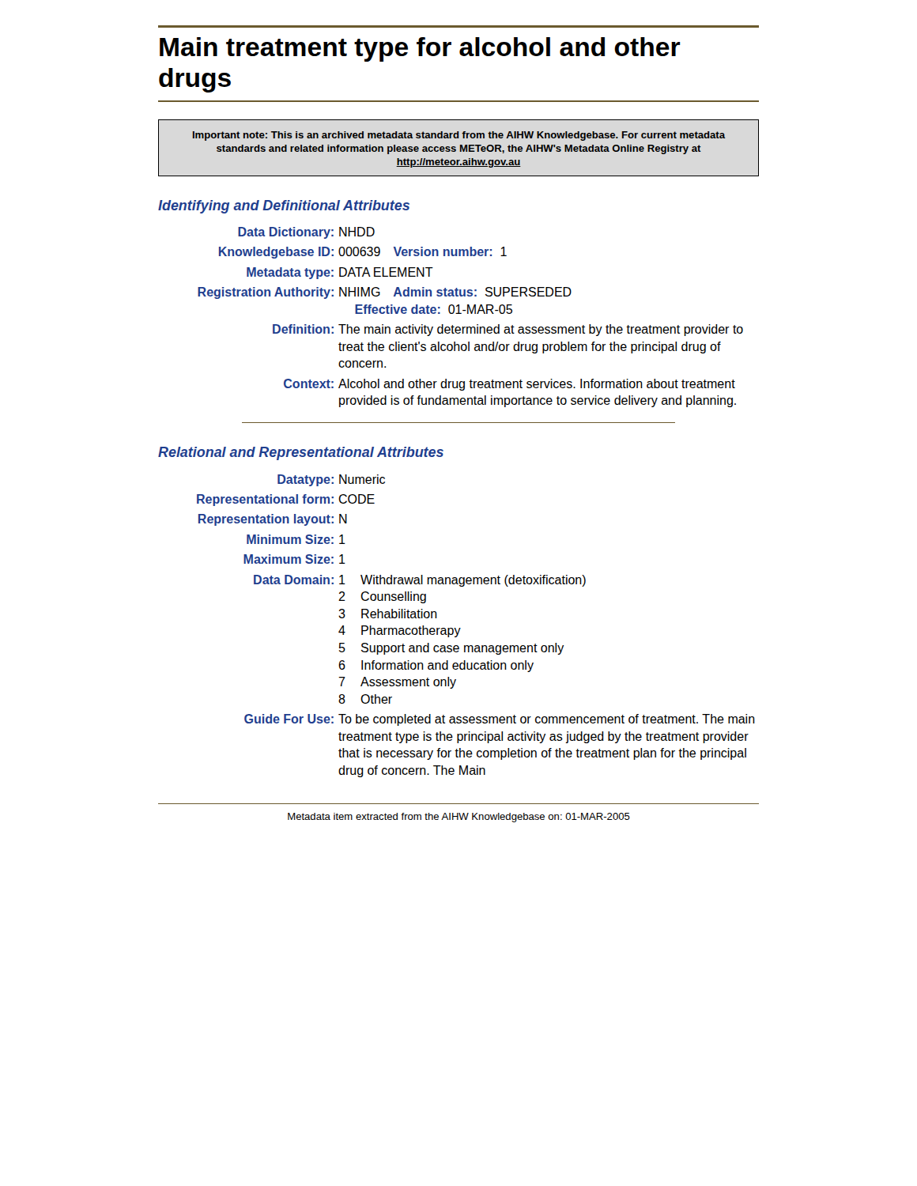Main treatment type for alcohol and other drugs
Important note: This is an archived metadata standard from the AIHW Knowledgebase. For current metadata standards and related information please access METeOR, the AIHW's Metadata Online Registry at http://meteor.aihw.gov.au
Identifying and Definitional Attributes
| Data Dictionary: | NHDD |
| Knowledgebase ID: | 000639 Version number: 1 |
| Metadata type: | DATA ELEMENT |
| Registration Authority: | NHIMG Admin status: SUPERSEDED Effective date: 01-MAR-05 |
| Definition: | The main activity determined at assessment by the treatment provider to treat the client's alcohol and/or drug problem for the principal drug of concern. |
| Context: | Alcohol and other drug treatment services. Information about treatment provided is of fundamental importance to service delivery and planning. |
Relational and Representational Attributes
| Datatype: | Numeric |
| Representational form: | CODE |
| Representation layout: | N |
| Minimum Size: | 1 |
| Maximum Size: | 1 |
| Data Domain: | / 1 / Withdrawal management (detoxification) / / 2 / Counselling / / 3 / Rehabilitation / / 4 / Pharmacotherapy / / 5 / Support and case management only / / 6 / Information and education only / / 7 / Assessment only / / 8 / Other / |
| Guide For Use: | To be completed at assessment or commencement of treatment. The main treatment type is the principal activity as judged by the treatment provider that is necessary for the completion of the treatment plan for the principal drug of concern. The Main |
Metadata item extracted from the AIHW Knowledgebase on: 01-MAR-2005